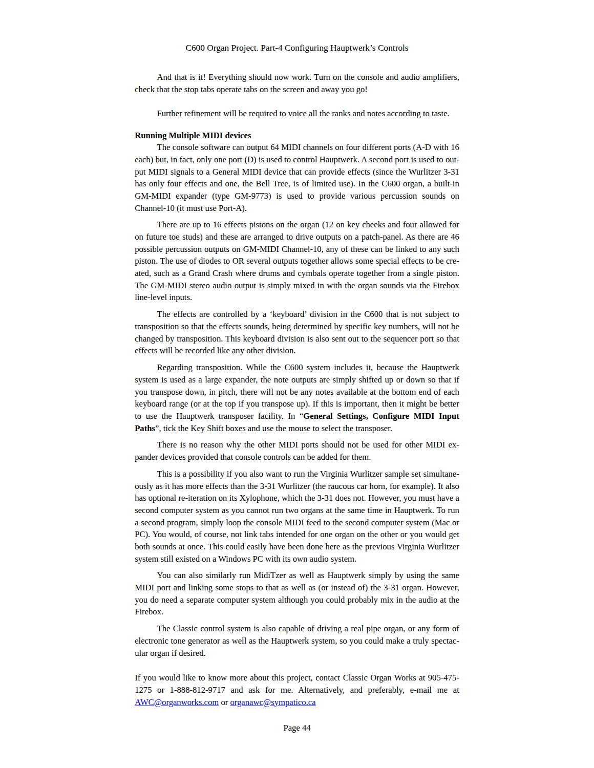C600 Organ Project. Part-4 Configuring Hauptwerk’s Controls
And that is it! Everything should now work. Turn on the console and audio amplifiers, check that the stop tabs operate tabs on the screen and away you go!
Further refinement will be required to voice all the ranks and notes according to taste.
Running Multiple MIDI devices
The console software can output 64 MIDI channels on four different ports (A-D with 16 each) but, in fact, only one port (D) is used to control Hauptwerk. A second port is used to output MIDI signals to a General MIDI device that can provide effects (since the Wurlitzer 3-31 has only four effects and one, the Bell Tree, is of limited use). In the C600 organ, a built-in GM-MIDI expander (type GM-9773) is used to provide various percussion sounds on Channel-10 (it must use Port-A).
There are up to 16 effects pistons on the organ (12 on key cheeks and four allowed for on future toe studs) and these are arranged to drive outputs on a patch-panel. As there are 46 possible percussion outputs on GM-MIDI Channel-10, any of these can be linked to any such piston. The use of diodes to OR several outputs together allows some special effects to be created, such as a Grand Crash where drums and cymbals operate together from a single piston. The GM-MIDI stereo audio output is simply mixed in with the organ sounds via the Firebox line-level inputs.
The effects are controlled by a ‘keyboard’ division in the C600 that is not subject to transposition so that the effects sounds, being determined by specific key numbers, will not be changed by transposition. This keyboard division is also sent out to the sequencer port so that effects will be recorded like any other division.
Regarding transposition. While the C600 system includes it, because the Hauptwerk system is used as a large expander, the note outputs are simply shifted up or down so that if you transpose down, in pitch, there will not be any notes available at the bottom end of each keyboard range (or at the top if you transpose up). If this is important, then it might be better to use the Hauptwerk transposer facility. In “General Settings, Configure MIDI Input Paths”, tick the Key Shift boxes and use the mouse to select the transposer.
There is no reason why the other MIDI ports should not be used for other MIDI expander devices provided that console controls can be added for them.
This is a possibility if you also want to run the Virginia Wurlitzer sample set simultaneously as it has more effects than the 3-31 Wurlitzer (the raucous car horn, for example). It also has optional re-iteration on its Xylophone, which the 3-31 does not. However, you must have a second computer system as you cannot run two organs at the same time in Hauptwerk. To run a second program, simply loop the console MIDI feed to the second computer system (Mac or PC). You would, of course, not link tabs intended for one organ on the other or you would get both sounds at once. This could easily have been done here as the previous Virginia Wurlitzer system still existed on a Windows PC with its own audio system.
You can also similarly run MidiTzer as well as Hauptwerk simply by using the same MIDI port and linking some stops to that as well as (or instead of) the 3-31 organ. However, you do need a separate computer system although you could probably mix in the audio at the Firebox.
The Classic control system is also capable of driving a real pipe organ, or any form of electronic tone generator as well as the Hauptwerk system, so you could make a truly spectacular organ if desired.
If you would like to know more about this project, contact Classic Organ Works at 905-475-1275 or 1-888-812-9717 and ask for me. Alternatively, and preferably, e-mail me at AWC@organworks.com or organawc@sympatico.ca
Page 44